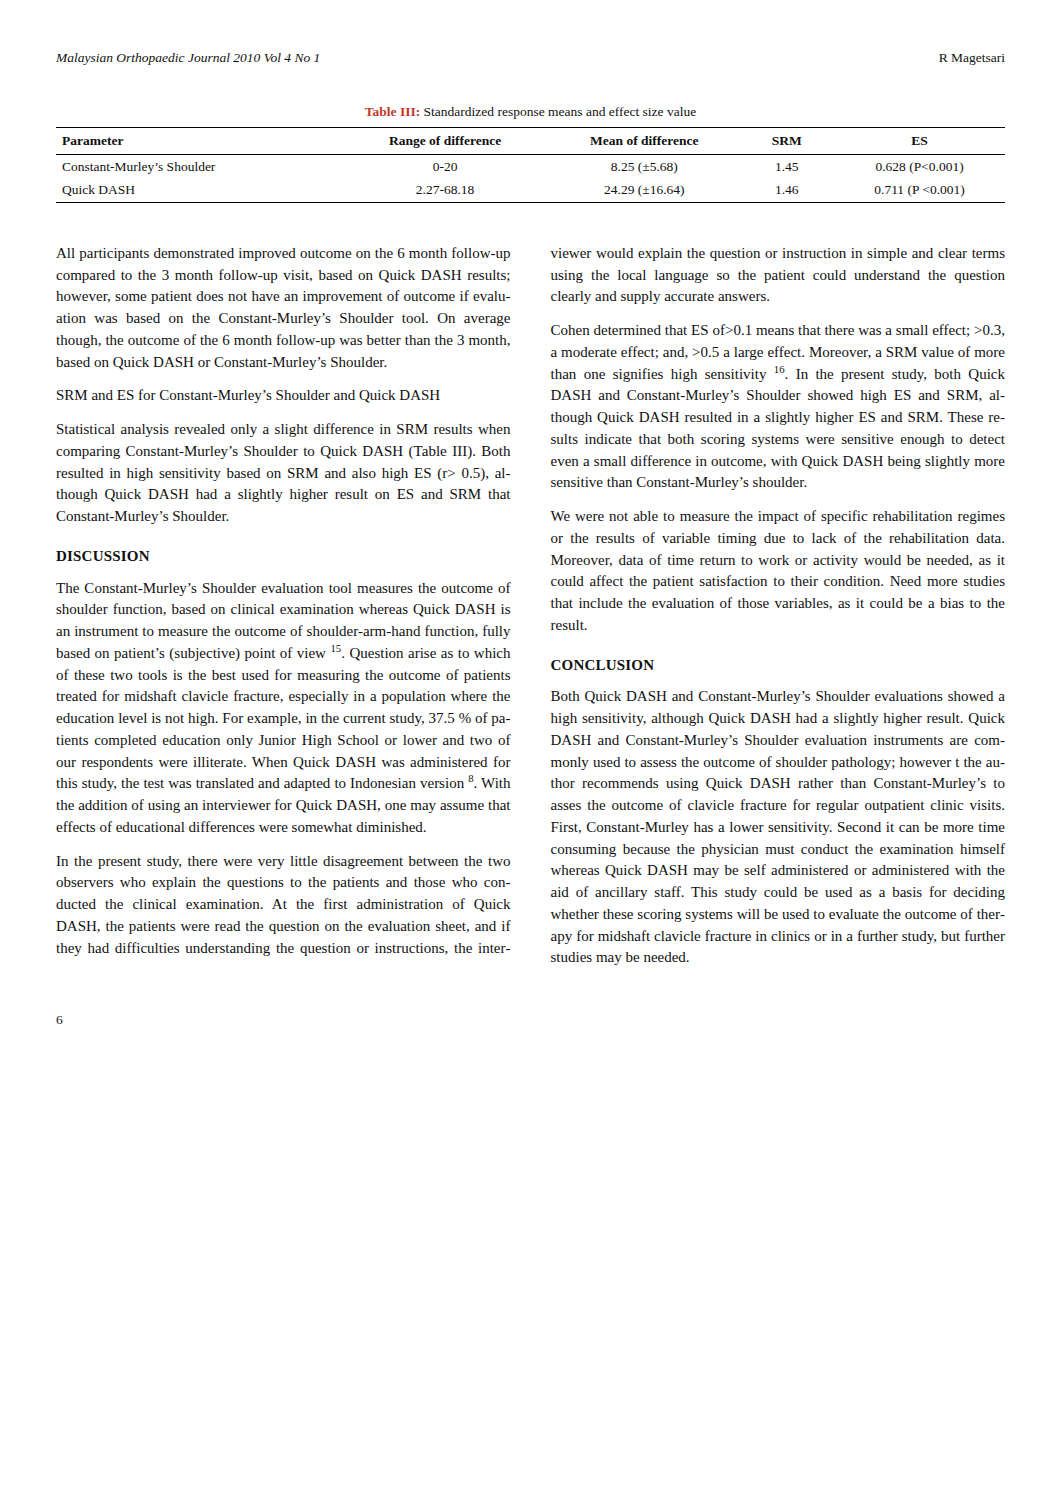Malaysian Orthopaedic Journal 2010 Vol 4 No 1 R Magetsari
Table III: Standardized response means and effect size value
| Parameter | Range of difference | Mean of difference | SRM | ES |
| --- | --- | --- | --- | --- |
| Constant-Murley’s Shoulder | 0-20 | 8.25 (±5.68) | 1.45 | 0.628 (P<0.001) |
| Quick DASH | 2.27-68.18 | 24.29 (±16.64) | 1.46 | 0.711 (P <0.001) |
All participants demonstrated improved outcome on the 6 month follow-up compared to the 3 month follow-up visit, based on Quick DASH results; however, some patient does not have an improvement of outcome if evaluation was based on the Constant-Murley’s Shoulder tool. On average though, the outcome of the 6 month follow-up was better than the 3 month, based on Quick DASH or Constant-Murley’s Shoulder.
SRM and ES for Constant-Murley’s Shoulder and Quick DASH
Statistical analysis revealed only a slight difference in SRM results when comparing Constant-Murley’s Shoulder to Quick DASH (Table III). Both resulted in high sensitivity based on SRM and also high ES (r> 0.5), although Quick DASH had a slightly higher result on ES and SRM that Constant-Murley’s Shoulder.
Discussion
The Constant-Murley’s Shoulder evaluation tool measures the outcome of shoulder function, based on clinical examination whereas Quick DASH is an instrument to measure the outcome of shoulder-arm-hand function, fully based on patient’s (subjective) point of view 15. Question arise as to which of these two tools is the best used for measuring the outcome of patients treated for midshaft clavicle fracture, especially in a population where the education level is not high. For example, in the current study, 37.5 % of patients completed education only Junior High School or lower and two of our respondents were illiterate. When Quick DASH was administered for this study, the test was translated and adapted to Indonesian version 8. With the addition of using an interviewer for Quick DASH, one may assume that effects of educational differences were somewhat diminished.
In the present study, there were very little disagreement between the two observers who explain the questions to the patients and those who conducted the clinical examination. At the first administration of Quick DASH, the patients were read the question on the evaluation sheet, and if they had difficulties understanding the question or instructions, the interviewer would explain the question or instruction in simple and clear terms using the local language so the patient could understand the question clearly and supply accurate answers.
Cohen determined that ES of>0.1 means that there was a small effect; >0.3, a moderate effect; and, >0.5 a large effect. Moreover, a SRM value of more than one signifies high sensitivity 16. In the present study, both Quick DASH and Constant-Murley’s Shoulder showed high ES and SRM, although Quick DASH resulted in a slightly higher ES and SRM. These results indicate that both scoring systems were sensitive enough to detect even a small difference in outcome, with Quick DASH being slightly more sensitive than Constant-Murley’s shoulder.
We were not able to measure the impact of specific rehabilitation regimes or the results of variable timing due to lack of the rehabilitation data. Moreover, data of time return to work or activity would be needed, as it could affect the patient satisfaction to their condition. Need more studies that include the evaluation of those variables, as it could be a bias to the result.
Conclusion
Both Quick DASH and Constant-Murley’s Shoulder evaluations showed a high sensitivity, although Quick DASH had a slightly higher result. Quick DASH and Constant-Murley’s Shoulder evaluation instruments are commonly used to assess the outcome of shoulder pathology; however t the author recommends using Quick DASH rather than Constant-Murley’s to asses the outcome of clavicle fracture for regular outpatient clinic visits. First, Constant-Murley has a lower sensitivity. Second it can be more time consuming because the physician must conduct the examination himself whereas Quick DASH may be self administered or administered with the aid of ancillary staff. This study could be used as a basis for deciding whether these scoring systems will be used to evaluate the outcome of therapy for midshaft clavicle fracture in clinics or in a further study, but further studies may be needed.
6